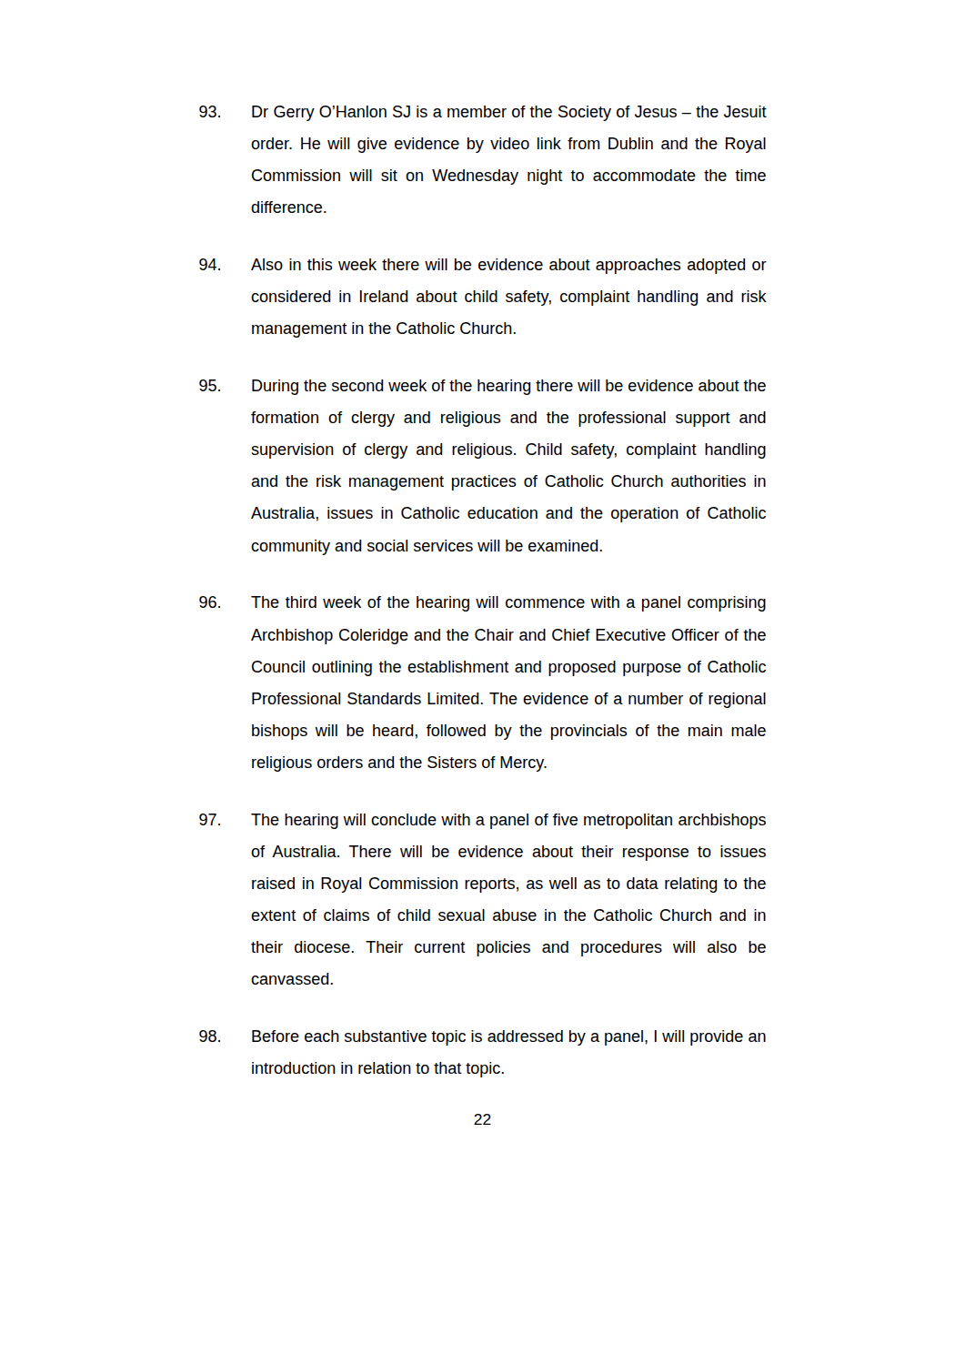93. Dr Gerry O’Hanlon SJ is a member of the Society of Jesus – the Jesuit order. He will give evidence by video link from Dublin and the Royal Commission will sit on Wednesday night to accommodate the time difference.
94. Also in this week there will be evidence about approaches adopted or considered in Ireland about child safety, complaint handling and risk management in the Catholic Church.
95. During the second week of the hearing there will be evidence about the formation of clergy and religious and the professional support and supervision of clergy and religious. Child safety, complaint handling and the risk management practices of Catholic Church authorities in Australia, issues in Catholic education and the operation of Catholic community and social services will be examined.
96. The third week of the hearing will commence with a panel comprising Archbishop Coleridge and the Chair and Chief Executive Officer of the Council outlining the establishment and proposed purpose of Catholic Professional Standards Limited. The evidence of a number of regional bishops will be heard, followed by the provincials of the main male religious orders and the Sisters of Mercy.
97. The hearing will conclude with a panel of five metropolitan archbishops of Australia. There will be evidence about their response to issues raised in Royal Commission reports, as well as to data relating to the extent of claims of child sexual abuse in the Catholic Church and in their diocese. Their current policies and procedures will also be canvassed.
98. Before each substantive topic is addressed by a panel, I will provide an introduction in relation to that topic.
22